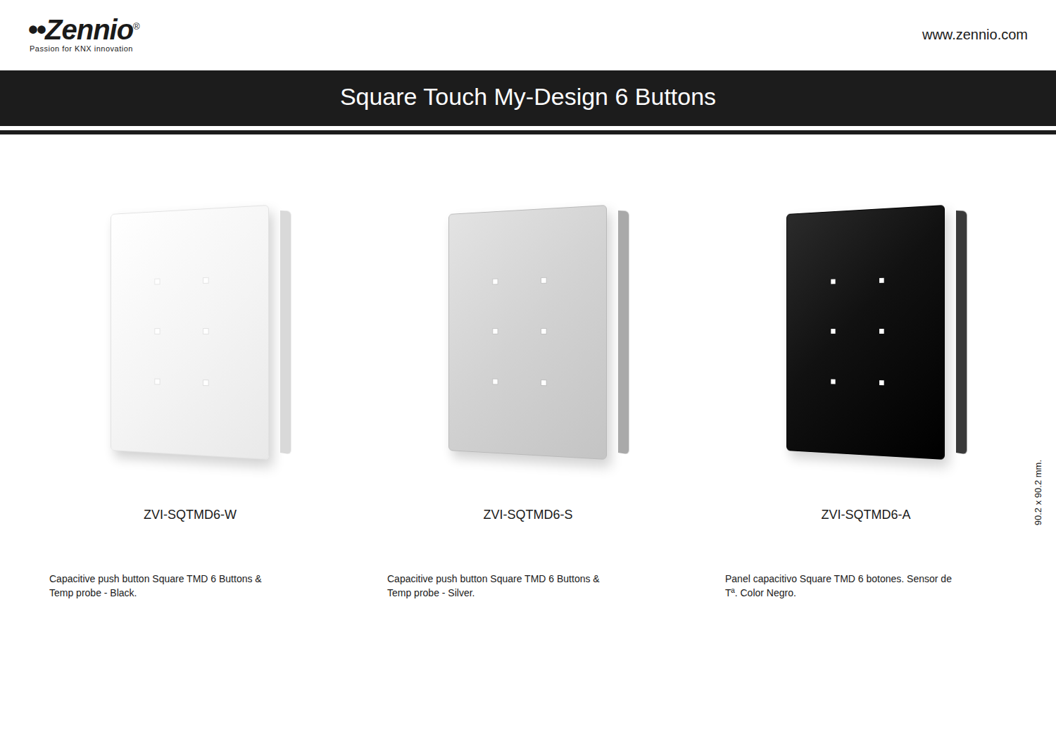••Zennio®
Passion for KNX innovation
www.zennio.com
Square Touch My-Design 6 Buttons
ZVI-SQTMD6-W
Capacitive push button Square TMD 6 Buttons & Temp probe - Black.
ZVI-SQTMD6-S
Capacitive push button Square TMD 6 Buttons & Temp probe - Silver.
ZVI-SQTMD6-A
Panel capacitivo Square TMD 6 botones. Sensor de Tª. Color Negro.
90.2 x 90.2 mm.